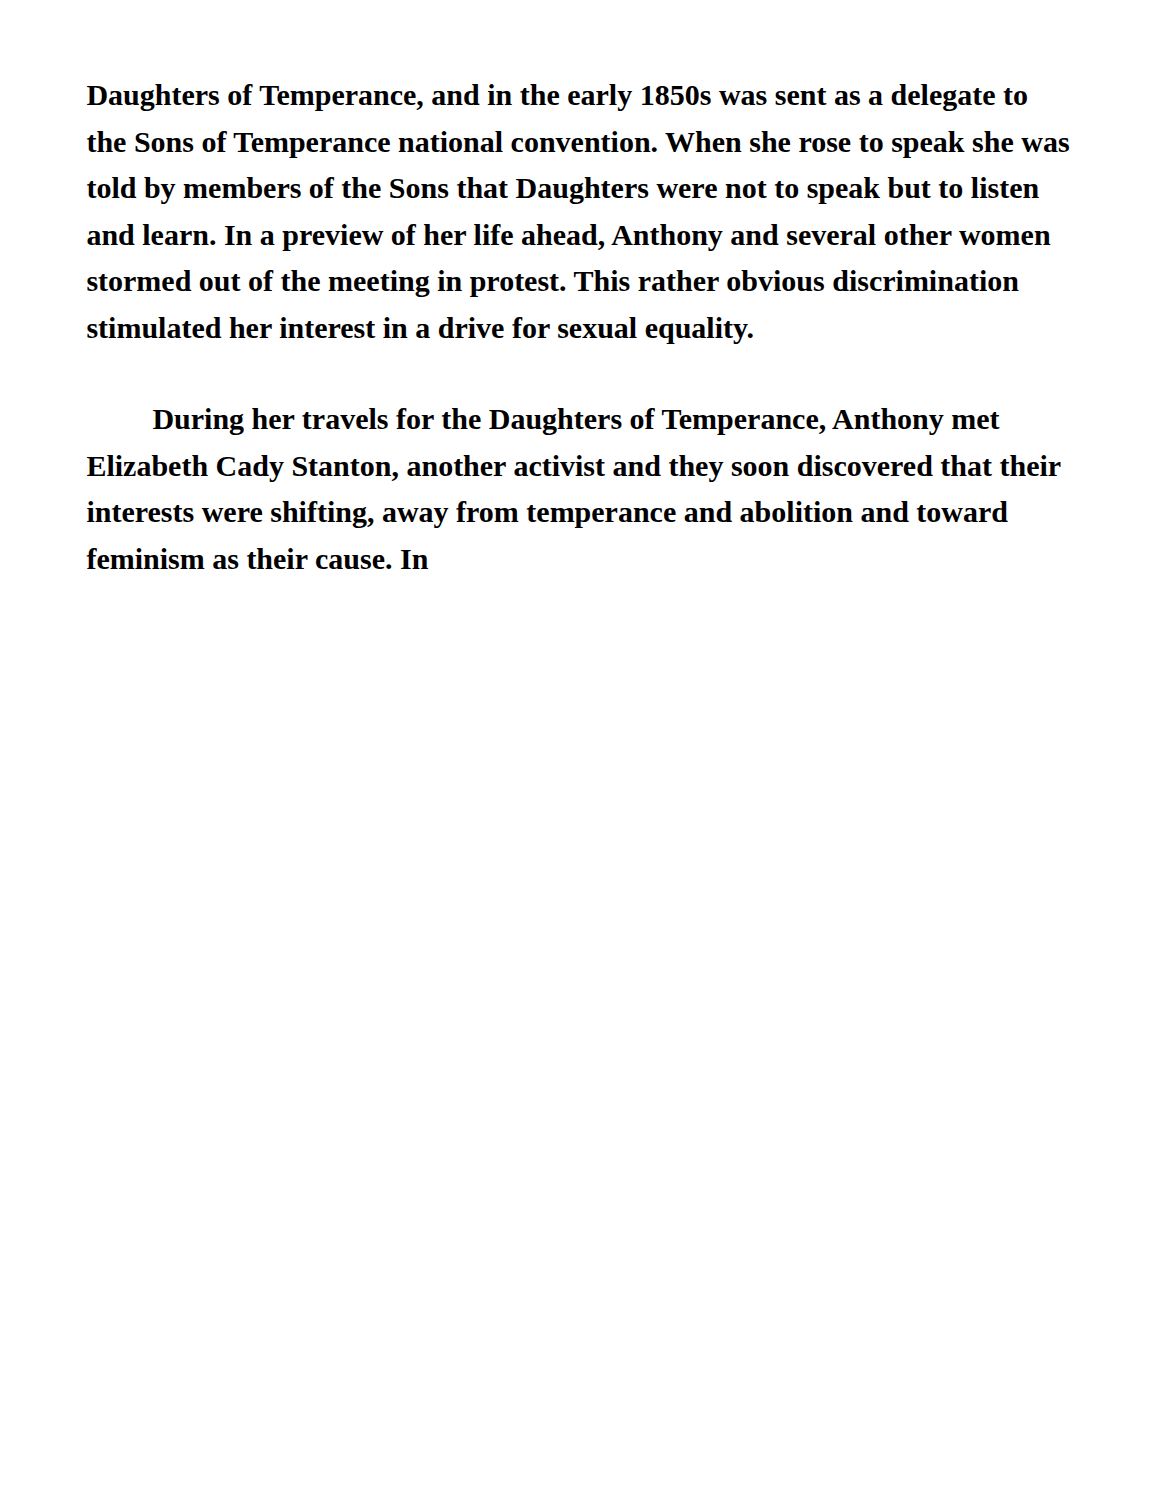Daughters of Temperance, and in the early 1850s was sent as a delegate to the Sons of Temperance national convention. When she rose to speak she was told by members of the Sons that Daughters were not to speak but to listen and learn. In a preview of her life ahead, Anthony and several other women stormed out of the meeting in protest. This rather obvious discrimination stimulated her interest in a drive for sexual equality.
During her travels for the Daughters of Temperance, Anthony met Elizabeth Cady Stanton, another activist and they soon discovered that their interests were shifting, away from temperance and abolition and toward feminism as their cause. In